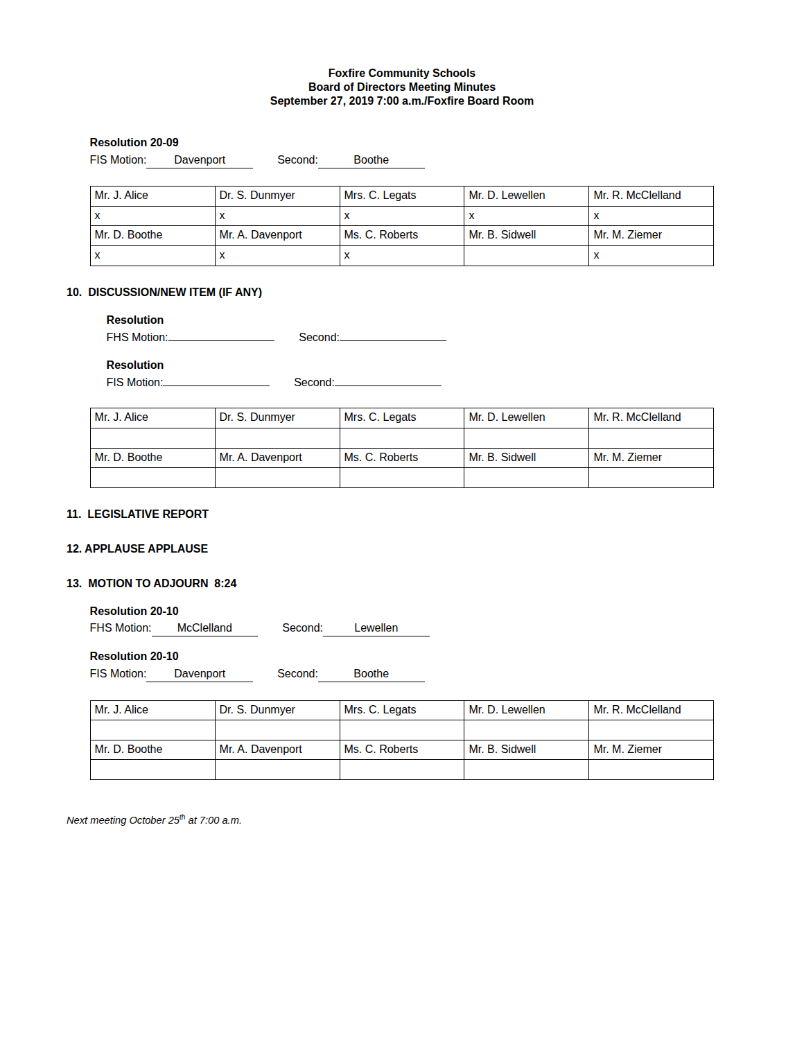Foxfire Community Schools
Board of Directors Meeting Minutes
September 27, 2019 7:00 a.m./Foxfire Board Room
Resolution 20-09
FIS Motion:Davenport Second:Boothe
| Mr. J. Alice | Dr. S. Dunmyer | Mrs. C. Legats | Mr. D. Lewellen | Mr. R. McClelland |
| x | x | x | x | x |
| Mr. D. Boothe | Mr. A. Davenport | Ms. C. Roberts | Mr. B. Sidwell | Mr. M. Ziemer |
| x | x | x | | x |
10. DISCUSSION/NEW ITEM (IF ANY)
Resolution
FHS Motion: Second:
Resolution
FIS Motion: Second:
| Mr. J. Alice | Dr. S. Dunmyer | Mrs. C. Legats | Mr. D. Lewellen | Mr. R. McClelland |
| Mr. D. Boothe | Mr. A. Davenport | Ms. C. Roberts | Mr. B. Sidwell | Mr. M. Ziemer |
11. LEGISLATIVE REPORT
12. APPLAUSE APPLAUSE
13. MOTION TO ADJOURN 8:24
Resolution 20-10
FHS Motion:McClelland Second:Lewellen
Resolution 20-10
FIS Motion:Davenport Second:Boothe
| Mr. J. Alice | Dr. S. Dunmyer | Mrs. C. Legats | Mr. D. Lewellen | Mr. R. McClelland |
| Mr. D. Boothe | Mr. A. Davenport | Ms. C. Roberts | Mr. B. Sidwell | Mr. M. Ziemer |
Next meeting October 25th at 7:00 a.m.